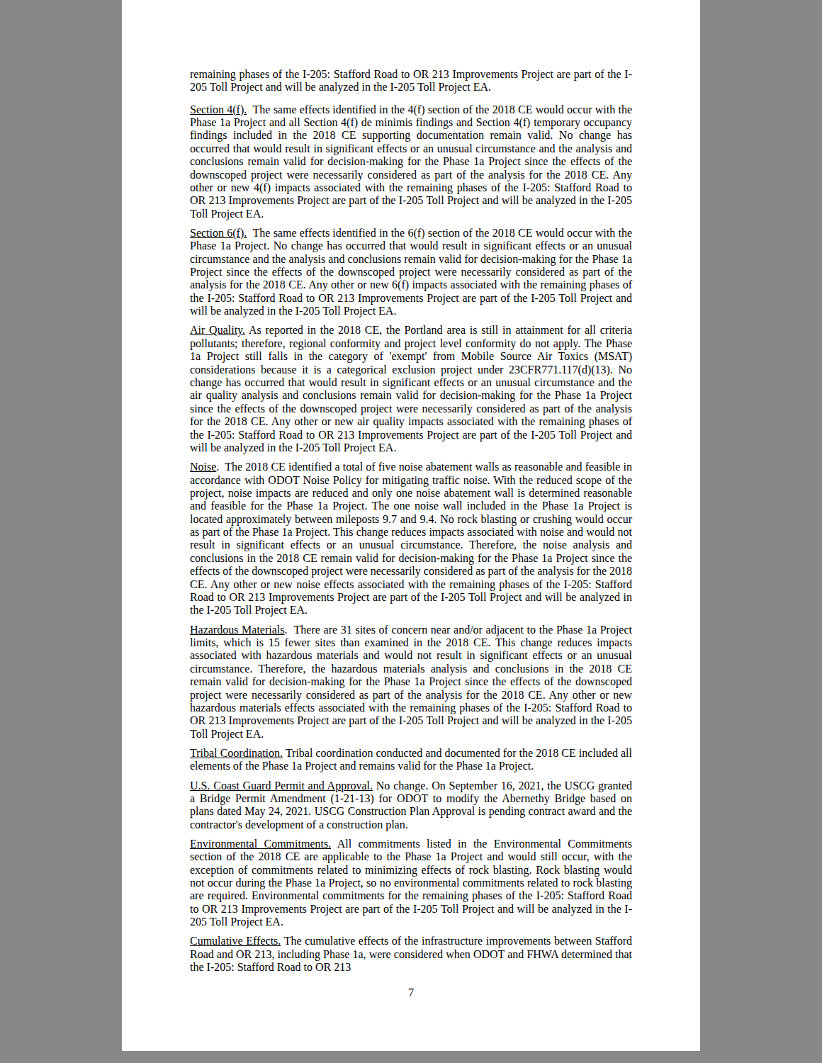remaining phases of the I-205: Stafford Road to OR 213 Improvements Project are part of the I-205 Toll Project and will be analyzed in the I-205 Toll Project EA.
Section 4(f). The same effects identified in the 4(f) section of the 2018 CE would occur with the Phase 1a Project and all Section 4(f) de minimis findings and Section 4(f) temporary occupancy findings included in the 2018 CE supporting documentation remain valid. No change has occurred that would result in significant effects or an unusual circumstance and the analysis and conclusions remain valid for decision-making for the Phase 1a Project since the effects of the downscoped project were necessarily considered as part of the analysis for the 2018 CE. Any other or new 4(f) impacts associated with the remaining phases of the I-205: Stafford Road to OR 213 Improvements Project are part of the I-205 Toll Project and will be analyzed in the I-205 Toll Project EA.
Section 6(f). The same effects identified in the 6(f) section of the 2018 CE would occur with the Phase 1a Project. No change has occurred that would result in significant effects or an unusual circumstance and the analysis and conclusions remain valid for decision-making for the Phase 1a Project since the effects of the downscoped project were necessarily considered as part of the analysis for the 2018 CE. Any other or new 6(f) impacts associated with the remaining phases of the I-205: Stafford Road to OR 213 Improvements Project are part of the I-205 Toll Project and will be analyzed in the I-205 Toll Project EA.
Air Quality. As reported in the 2018 CE, the Portland area is still in attainment for all criteria pollutants; therefore, regional conformity and project level conformity do not apply. The Phase 1a Project still falls in the category of 'exempt' from Mobile Source Air Toxics (MSAT) considerations because it is a categorical exclusion project under 23CFR771.117(d)(13). No change has occurred that would result in significant effects or an unusual circumstance and the air quality analysis and conclusions remain valid for decision-making for the Phase 1a Project since the effects of the downscoped project were necessarily considered as part of the analysis for the 2018 CE. Any other or new air quality impacts associated with the remaining phases of the I-205: Stafford Road to OR 213 Improvements Project are part of the I-205 Toll Project and will be analyzed in the I-205 Toll Project EA.
Noise. The 2018 CE identified a total of five noise abatement walls as reasonable and feasible in accordance with ODOT Noise Policy for mitigating traffic noise. With the reduced scope of the project, noise impacts are reduced and only one noise abatement wall is determined reasonable and feasible for the Phase 1a Project. The one noise wall included in the Phase 1a Project is located approximately between mileposts 9.7 and 9.4. No rock blasting or crushing would occur as part of the Phase 1a Project. This change reduces impacts associated with noise and would not result in significant effects or an unusual circumstance. Therefore, the noise analysis and conclusions in the 2018 CE remain valid for decision-making for the Phase 1a Project since the effects of the downscoped project were necessarily considered as part of the analysis for the 2018 CE. Any other or new noise effects associated with the remaining phases of the I-205: Stafford Road to OR 213 Improvements Project are part of the I-205 Toll Project and will be analyzed in the I-205 Toll Project EA.
Hazardous Materials. There are 31 sites of concern near and/or adjacent to the Phase 1a Project limits, which is 15 fewer sites than examined in the 2018 CE. This change reduces impacts associated with hazardous materials and would not result in significant effects or an unusual circumstance. Therefore, the hazardous materials analysis and conclusions in the 2018 CE remain valid for decision-making for the Phase 1a Project since the effects of the downscoped project were necessarily considered as part of the analysis for the 2018 CE. Any other or new hazardous materials effects associated with the remaining phases of the I-205: Stafford Road to OR 213 Improvements Project are part of the I-205 Toll Project and will be analyzed in the I-205 Toll Project EA.
Tribal Coordination. Tribal coordination conducted and documented for the 2018 CE included all elements of the Phase 1a Project and remains valid for the Phase 1a Project.
U.S. Coast Guard Permit and Approval. No change. On September 16, 2021, the USCG granted a Bridge Permit Amendment (1-21-13) for ODOT to modify the Abernethy Bridge based on plans dated May 24, 2021. USCG Construction Plan Approval is pending contract award and the contractor's development of a construction plan.
Environmental Commitments. All commitments listed in the Environmental Commitments section of the 2018 CE are applicable to the Phase 1a Project and would still occur, with the exception of commitments related to minimizing effects of rock blasting. Rock blasting would not occur during the Phase 1a Project, so no environmental commitments related to rock blasting are required. Environmental commitments for the remaining phases of the I-205: Stafford Road to OR 213 Improvements Project are part of the I-205 Toll Project and will be analyzed in the I-205 Toll Project EA.
Cumulative Effects. The cumulative effects of the infrastructure improvements between Stafford Road and OR 213, including Phase 1a, were considered when ODOT and FHWA determined that the I-205: Stafford Road to OR 213
7